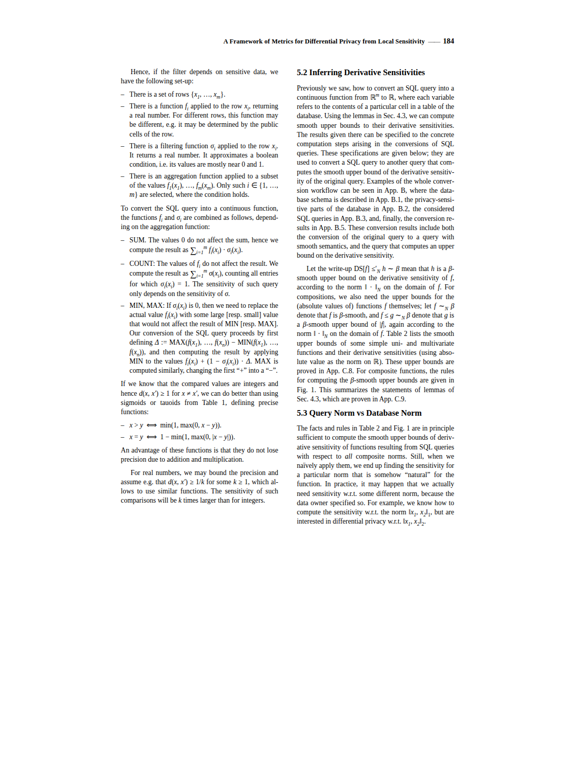A Framework of Metrics for Differential Privacy from Local Sensitivity —— 184
Hence, if the filter depends on sensitive data, we have the following set-up:
There is a set of rows {x1, …, xm}.
There is a function fi applied to the row xi, returning a real number. For different rows, this function may be different, e.g. it may be determined by the public cells of the row.
There is a filtering function σi applied to the row xi. It returns a real number. It approximates a boolean condition, i.e. its values are mostly near 0 and 1.
There is an aggregation function applied to a subset of the values f1(x1), …, fm(xm). Only such i ∈ {1, …, m} are selected, where the condition holds.
To convert the SQL query into a continuous function, the functions fi and σi are combined as follows, depending on the aggregation function:
SUM. The values 0 do not affect the sum, hence we compute the result as ∑i=1m fi(xi) · σi(xi).
COUNT: The values of fi do not affect the result. We compute the result as ∑i=1m σ(xi), counting all entries for which σi(xi) = 1. The sensitivity of such query only depends on the sensitivity of σ.
MIN, MAX: If σi(xi) is 0, then we need to replace the actual value fi(xi) with some large [resp. small] value that would not affect the result of MIN [resp. MAX]. Our conversion of the SQL query proceeds by first defining Δ := MAX(f(x1), …, f(xn)) − MIN(f(x1), …, f(xn)), and then computing the result by applying MIN to the values fi(xi) + (1 − σi(xi)) · Δ. MAX is computed similarly, changing the first “+” into a “−”.
If we know that the compared values are integers and hence d(x, x′) ≥ 1 for x ≠ x′, we can do better than using sigmoids or tauoids from Table 1, defining precise functions:
x > y ⟺ min(1, max(0, x − y)).
x = y ⟺ 1 − min(1, max(0, |x − y|)).
An advantage of these functions is that they do not lose precision due to addition and multiplication.
For real numbers, we may bound the precision and assume e.g. that d(x, x′) ≥ 1/k for some k ≥ 1, which allows to use similar functions. The sensitivity of such comparisons will be k times larger than for integers.
5.2 Inferring Derivative Sensitivities
Previously we saw, how to convert an SQL query into a continuous function from ℝm to ℝ, where each variable refers to the contents of a particular cell in a table of the database. Using the lemmas in Sec. 4.3, we can compute smooth upper bounds to their derivative sensitivities. The results given there can be specified to the concrete computation steps arising in the conversions of SQL queries. These specifications are given below; they are used to convert a SQL query to another query that computes the smooth upper bound of the derivative sensitivity of the original query. Examples of the whole conversion workflow can be seen in App. B, where the database schema is described in App. B.1, the privacy-sensitive parts of the database in App. B.2, the considered SQL queries in App. B.3, and, finally, the conversion results in App. B.5. These conversion results include both the conversion of the original query to a query with smooth semantics, and the query that computes an upper bound on the derivative sensitivity.
Let the write-up DS[f] ≤′N h ∼ β mean that h is a β-smooth upper bound on the derivative sensitivity of f, according to the norm ‖ · ‖N on the domain of f. For compositions, we also need the upper bounds for the (absolute values of) functions f themselves; let f ∼N β denote that f is β-smooth, and f ≤ g ∼N β denote that g is a β-smooth upper bound of |f|, again according to the norm ‖ · ‖N on the domain of f. Table 2 lists the smooth upper bounds of some simple uni- and multivariate functions and their derivative sensitivities (using absolute value as the norm on ℝ). These upper bounds are proved in App. C.8. For composite functions, the rules for computing the β-smooth upper bounds are given in Fig. 1. This summarizes the statements of lemmas of Sec. 4.3, which are proven in App. C.9.
5.3 Query Norm vs Database Norm
The facts and rules in Table 2 and Fig. 1 are in principle sufficient to compute the smooth upper bounds of derivative sensitivity of functions resulting from SQL queries with respect to all composite norms. Still, when we naïvely apply them, we end up finding the sensitivity for a particular norm that is somehow “natural” for the function. In practice, it may happen that we actually need sensitivity w.r.t. some different norm, because the data owner specified so. For example, we know how to compute the sensitivity w.r.t. the norm ‖x1, x2‖1, but are interested in differential privacy w.r.t. ‖x1, x2‖2.